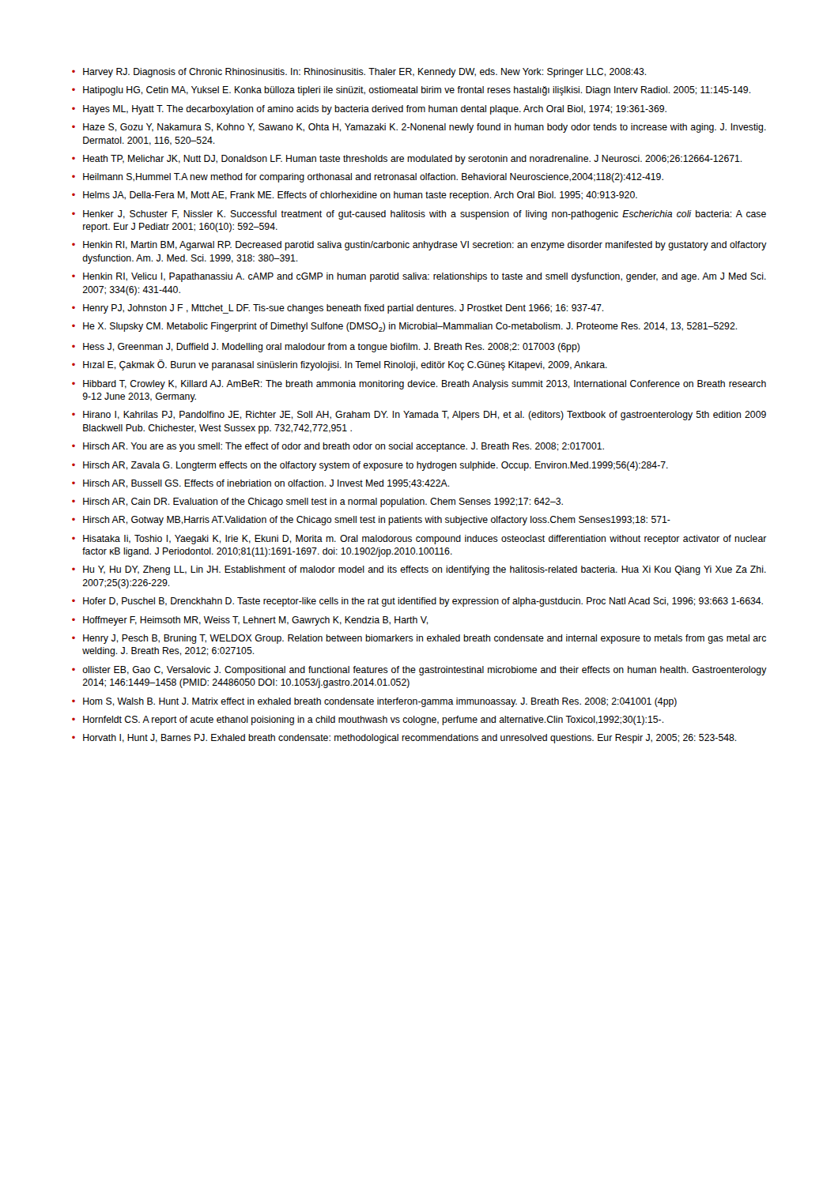Harvey RJ. Diagnosis of Chronic Rhinosinusitis. In: Rhinosinusitis. Thaler ER, Kennedy DW, eds. New York: Springer LLC, 2008:43.
Hatipoglu HG, Cetin MA, Yuksel E. Konka bülloza tipleri ile sinüzit, ostiomeatal birim ve frontal reses hastalığı ilişlkisi. Diagn Interv Radiol. 2005; 11:145-149.
Hayes ML, Hyatt T. The decarboxylation of amino acids by bacteria derived from human dental plaque. Arch Oral Biol, 1974; 19:361-369.
Haze S, Gozu Y, Nakamura S, Kohno Y, Sawano K, Ohta H, Yamazaki K. 2-Nonenal newly found in human body odor tends to increase with aging. J. Investig. Dermatol. 2001, 116, 520–524.
Heath TP, Melichar JK, Nutt DJ, Donaldson LF. Human taste thresholds are modulated by serotonin and noradrenaline. J Neurosci. 2006;26:12664-12671.
Heilmann S,Hummel T.A new method for comparing orthonasal and retronasal olfaction. Behavioral Neuroscience,2004;118(2):412-419.
Helms JA, Della-Fera M, Mott AE, Frank ME. Effects of chlorhexidine on human taste reception. Arch Oral Biol. 1995; 40:913-920.
Henker J, Schuster F, Nissler K. Successful treatment of gut-caused halitosis with a suspension of living non-pathogenic Escherichia coli bacteria: A case report. Eur J Pediatr 2001; 160(10): 592–594.
Henkin RI, Martin BM, Agarwal RP. Decreased parotid saliva gustin/carbonic anhydrase VI secretion: an enzyme disorder manifested by gustatory and olfactory dysfunction. Am. J. Med. Sci. 1999, 318: 380–391.
Henkin RI, Velicu I, Papathanassiu A. cAMP and cGMP in human parotid saliva: relationships to taste and smell dysfunction, gender, and age. Am J Med Sci. 2007; 334(6): 431-440.
Henry PJ, Johnston J F , Mttchet_L DF. Tis-sue changes beneath fixed partial dentures. J Prostket Dent 1966; 16: 937-47.
He X. Slupsky CM. Metabolic Fingerprint of Dimethyl Sulfone (DMSO2) in Microbial–Mammalian Co-metabolism. J. Proteome Res. 2014, 13, 5281–5292.
Hess J, Greenman J, Duffield J. Modelling oral malodour from a tongue biofilm. J. Breath Res. 2008;2: 017003 (6pp)
Hızal E, Çakmak Ö. Burun ve paranasal sinüslerin fizyolojisi. In Temel Rinoloji, editör Koç C.Güneş Kitapevi, 2009, Ankara.
Hibbard T, Crowley K, Killard AJ. AmBeR: The breath ammonia monitoring device. Breath Analysis summit 2013, International Conference on Breath research 9-12 June 2013, Germany.
Hirano I, Kahrilas PJ, Pandolfino JE, Richter JE, Soll AH, Graham DY. In Yamada T, Alpers DH, et al. (editors) Textbook of gastroenterology 5th edition 2009 Blackwell Pub. Chichester, West Sussex pp. 732,742,772,951 .
Hirsch AR. You are as you smell: The effect of odor and breath odor on social acceptance. J. Breath Res. 2008; 2:017001.
Hirsch AR, Zavala G. Longterm effects on the olfactory system of exposure to hydrogen sulphide. Occup. Environ.Med.1999;56(4):284-7.
Hirsch AR, Bussell GS. Effects of inebriation on olfaction. J Invest Med 1995;43:422A.
Hirsch AR, Cain DR. Evaluation of the Chicago smell test in a normal population. Chem Senses 1992;17: 642–3.
Hirsch AR, Gotway MB,Harris AT.Validation of the Chicago smell test in patients with subjective olfactory loss.Chem Senses1993;18: 571-
Hisataka Ii, Toshio I, Yaegaki K, Irie K, Ekuni D, Morita m. Oral malodorous compound induces osteoclast differentiation without receptor activator of nuclear factor κB ligand. J Periodontol. 2010;81(11):1691-1697. doi: 10.1902/jop.2010.100116.
Hu Y, Hu DY, Zheng LL, Lin JH. Establishment of malodor model and its effects on identifying the halitosis-related bacteria. Hua Xi Kou Qiang Yi Xue Za Zhi. 2007;25(3):226-229.
Hofer D, Puschel B, Drenckhahn D. Taste receptor-like cells in the rat gut identified by expression of alpha-gustducin. Proc Natl Acad Sci, 1996; 93:663 1-6634.
Hoffmeyer F, Heimsoth MR, Weiss T, Lehnert M, Gawrych K, Kendzia B, Harth V,
Henry J, Pesch B, Bruning T, WELDOX Group. Relation between biomarkers in exhaled breath condensate and internal exposure to metals from gas metal arc welding. J. Breath Res, 2012; 6:027105.
ollister EB, Gao C, Versalovic J. Compositional and functional features of the gastrointestinal microbiome and their effects on human health. Gastroenterology 2014; 146:1449–1458 (PMID: 24486050 DOI: 10.1053/j.gastro.2014.01.052)
Hom S, Walsh B. Hunt J. Matrix effect in exhaled breath condensate interferon-gamma immunoassay. J. Breath Res. 2008; 2:041001 (4pp)
Hornfeldt CS. A report of acute ethanol poisioning in a child mouthwash vs cologne, perfume and alternative.Clin Toxicol,1992;30(1):15-.
Horvath I, Hunt J, Barnes PJ. Exhaled breath condensate: methodological recommendations and unresolved questions. Eur Respir J, 2005; 26: 523-548.